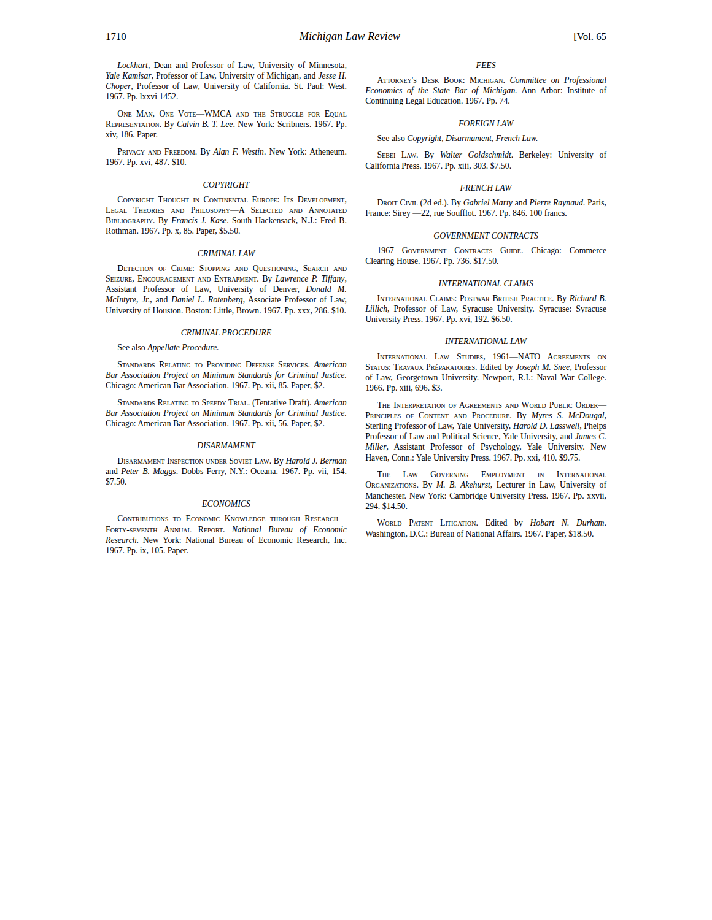1710 Michigan Law Review [Vol. 65
Lockhart, Dean and Professor of Law, University of Minnesota, Yale Kamisar, Professor of Law, University of Michigan, and Jesse H. Choper, Professor of Law, University of California. St. Paul: West. 1967. Pp. lxxvi 1452.
One Man, One Vote—WMCA and the Struggle for Equal Representation. By Calvin B. T. Lee. New York: Scribners. 1967. Pp. xiv, 186. Paper.
Privacy and Freedom. By Alan F. Westin. New York: Atheneum. 1967. Pp. xvi, 487. $10.
COPYRIGHT
Copyright Thought in Continental Europe: Its Development, Legal Theories and Philosophy—A Selected and Annotated Bibliography. By Francis J. Kase. South Hackensack, N.J.: Fred B. Rothman. 1967. Pp. x, 85. Paper, $5.50.
CRIMINAL LAW
Detection of Crime: Stopping and Questioning, Search and Seizure, Encouragement and Entrapment. By Lawrence P. Tiffany, Assistant Professor of Law, University of Denver, Donald M. McIntyre, Jr., and Daniel L. Rotenberg, Associate Professor of Law, University of Houston. Boston: Little, Brown. 1967. Pp. xxx, 286. $10.
CRIMINAL PROCEDURE
See also Appellate Procedure.
Standards Relating to Providing Defense Services. American Bar Association Project on Minimum Standards for Criminal Justice. Chicago: American Bar Association. 1967. Pp. xii, 85. Paper, $2.
Standards Relating to Speedy Trial. (Tentative Draft). American Bar Association Project on Minimum Standards for Criminal Justice. Chicago: American Bar Association. 1967. Pp. xii, 56. Paper, $2.
DISARMAMENT
Disarmament Inspection under Soviet Law. By Harold J. Berman and Peter B. Maggs. Dobbs Ferry, N.Y.: Oceana. 1967. Pp. vii, 154. $7.50.
ECONOMICS
Contributions to Economic Knowledge through Research—Forty-seventh Annual Report. National Bureau of Economic Research. New York: National Bureau of Economic Research, Inc. 1967. Pp. ix, 105. Paper.
FEES
Attorney's Desk Book: Michigan. Committee on Professional Economics of the State Bar of Michigan. Ann Arbor: Institute of Continuing Legal Education. 1967. Pp. 74.
FOREIGN LAW
See also Copyright, Disarmament, French Law.
Sebei Law. By Walter Goldschmidt. Berkeley: University of California Press. 1967. Pp. xiii, 303. $7.50.
FRENCH LAW
Droit Civil (2d ed.). By Gabriel Marty and Pierre Raynaud. Paris, France: Sirey —22, rue Soufflot. 1967. Pp. 846. 100 francs.
GOVERNMENT CONTRACTS
1967 Government Contracts Guide. Chicago: Commerce Clearing House. 1967. Pp. 736. $17.50.
INTERNATIONAL CLAIMS
International Claims: Postwar British Practice. By Richard B. Lillich, Professor of Law, Syracuse University. Syracuse: Syracuse University Press. 1967. Pp. xvi, 192. $6.50.
INTERNATIONAL LAW
International Law Studies, 1961—NATO Agreements on Status: Travaux Préparatoires. Edited by Joseph M. Snee, Professor of Law, Georgetown University. Newport, R.I.: Naval War College. 1966. Pp. xiii, 696. $3.
The Interpretation of Agreements and World Public Order—Principles of Content and Procedure. By Myres S. McDougal, Sterling Professor of Law, Yale University, Harold D. Lasswell, Phelps Professor of Law and Political Science, Yale University, and James C. Miller, Assistant Professor of Psychology, Yale University. New Haven, Conn.: Yale University Press. 1967. Pp. xxi, 410. $9.75.
The Law Governing Employment in International Organizations. By M. B. Akehurst, Lecturer in Law, University of Manchester. New York: Cambridge University Press. 1967. Pp. xxvii, 294. $14.50.
World Patent Litigation. Edited by Hobart N. Durham. Washington, D.C.: Bureau of National Affairs. 1967. Paper, $18.50.